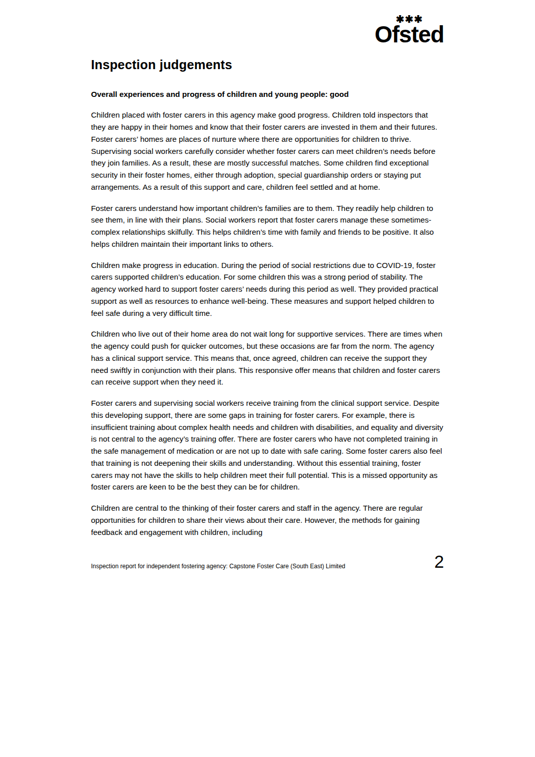✱✱✱
Ofsted
Inspection judgements
Overall experiences and progress of children and young people: good
Children placed with foster carers in this agency make good progress. Children told inspectors that they are happy in their homes and know that their foster carers are invested in them and their futures. Foster carers’ homes are places of nurture where there are opportunities for children to thrive. Supervising social workers carefully consider whether foster carers can meet children’s needs before they join families. As a result, these are mostly successful matches. Some children find exceptional security in their foster homes, either through adoption, special guardianship orders or staying put arrangements. As a result of this support and care, children feel settled and at home.
Foster carers understand how important children’s families are to them. They readily help children to see them, in line with their plans. Social workers report that foster carers manage these sometimes-complex relationships skilfully. This helps children’s time with family and friends to be positive. It also helps children maintain their important links to others.
Children make progress in education. During the period of social restrictions due to COVID-19, foster carers supported children’s education. For some children this was a strong period of stability. The agency worked hard to support foster carers’ needs during this period as well. They provided practical support as well as resources to enhance well-being. These measures and support helped children to feel safe during a very difficult time.
Children who live out of their home area do not wait long for supportive services. There are times when the agency could push for quicker outcomes, but these occasions are far from the norm. The agency has a clinical support service. This means that, once agreed, children can receive the support they need swiftly in conjunction with their plans. This responsive offer means that children and foster carers can receive support when they need it.
Foster carers and supervising social workers receive training from the clinical support service. Despite this developing support, there are some gaps in training for foster carers. For example, there is insufficient training about complex health needs and children with disabilities, and equality and diversity is not central to the agency’s training offer. There are foster carers who have not completed training in the safe management of medication or are not up to date with safe caring. Some foster carers also feel that training is not deepening their skills and understanding. Without this essential training, foster carers may not have the skills to help children meet their full potential. This is a missed opportunity as foster carers are keen to be the best they can be for children.
Children are central to the thinking of their foster carers and staff in the agency. There are regular opportunities for children to share their views about their care. However, the methods for gaining feedback and engagement with children, including
Inspection report for independent fostering agency: Capstone Foster Care (South East) Limited
2